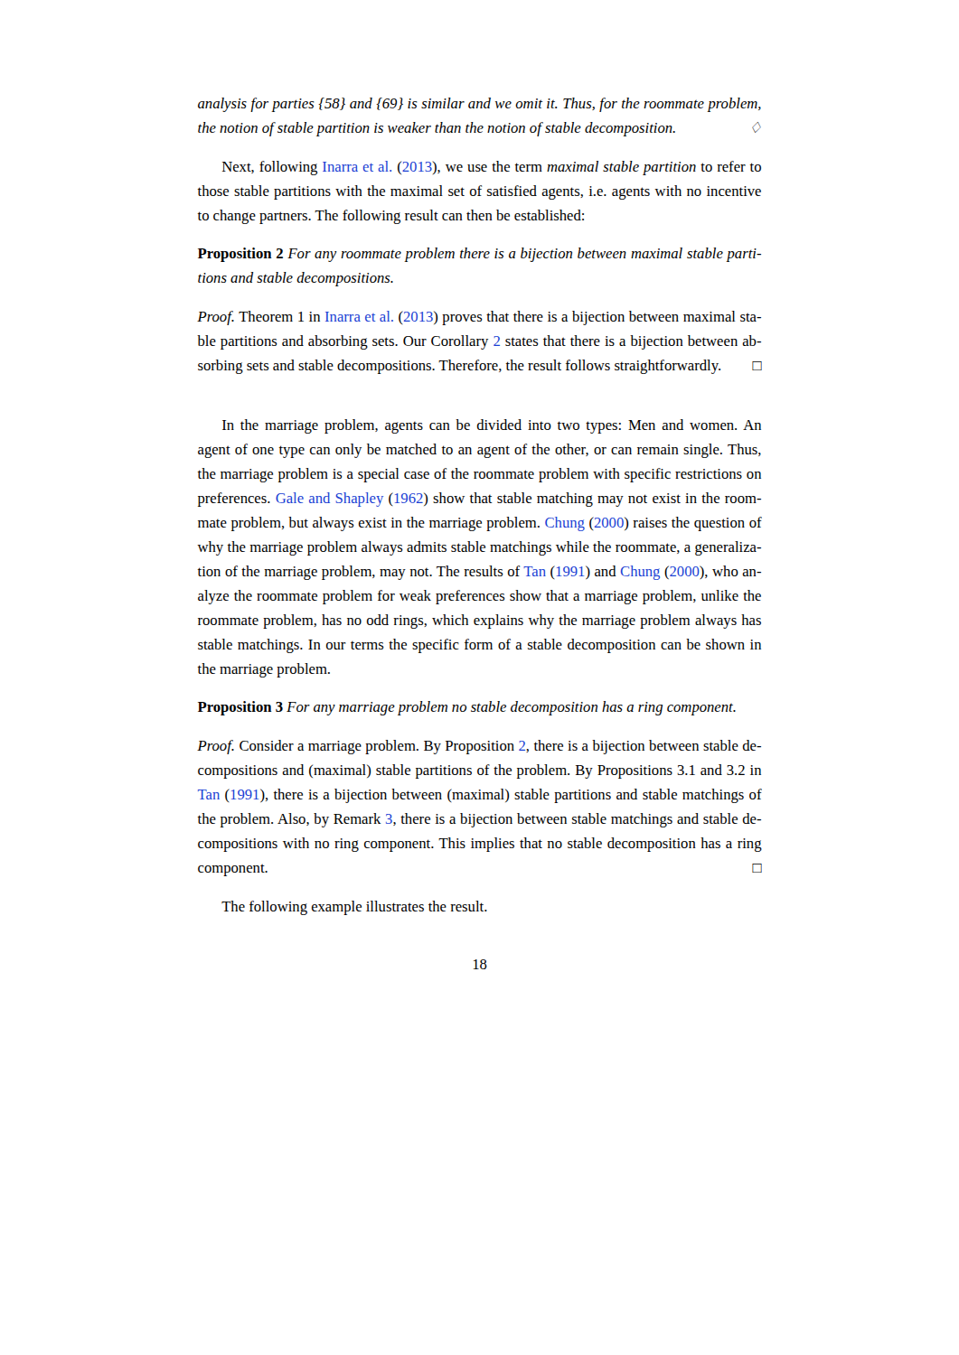analysis for parties {58} and {69} is similar and we omit it. Thus, for the roommate problem, the notion of stable partition is weaker than the notion of stable decomposition. ♢
Next, following Inarra et al. (2013), we use the term maximal stable partition to refer to those stable partitions with the maximal set of satisfied agents, i.e. agents with no incentive to change partners. The following result can then be established:
Proposition 2 For any roommate problem there is a bijection between maximal stable partitions and stable decompositions.
Proof. Theorem 1 in Inarra et al. (2013) proves that there is a bijection between maximal stable partitions and absorbing sets. Our Corollary 2 states that there is a bijection between absorbing sets and stable decompositions. Therefore, the result follows straightforwardly. □
In the marriage problem, agents can be divided into two types: Men and women. An agent of one type can only be matched to an agent of the other, or can remain single. Thus, the marriage problem is a special case of the roommate problem with specific restrictions on preferences. Gale and Shapley (1962) show that stable matching may not exist in the roommate problem, but always exist in the marriage problem. Chung (2000) raises the question of why the marriage problem always admits stable matchings while the roommate, a generalization of the marriage problem, may not. The results of Tan (1991) and Chung (2000), who analyze the roommate problem for weak preferences show that a marriage problem, unlike the roommate problem, has no odd rings, which explains why the marriage problem always has stable matchings. In our terms the specific form of a stable decomposition can be shown in the marriage problem.
Proposition 3 For any marriage problem no stable decomposition has a ring component.
Proof. Consider a marriage problem. By Proposition 2, there is a bijection between stable decompositions and (maximal) stable partitions of the problem. By Propositions 3.1 and 3.2 in Tan (1991), there is a bijection between (maximal) stable partitions and stable matchings of the problem. Also, by Remark 3, there is a bijection between stable matchings and stable decompositions with no ring component. This implies that no stable decomposition has a ring component. □
The following example illustrates the result.
18